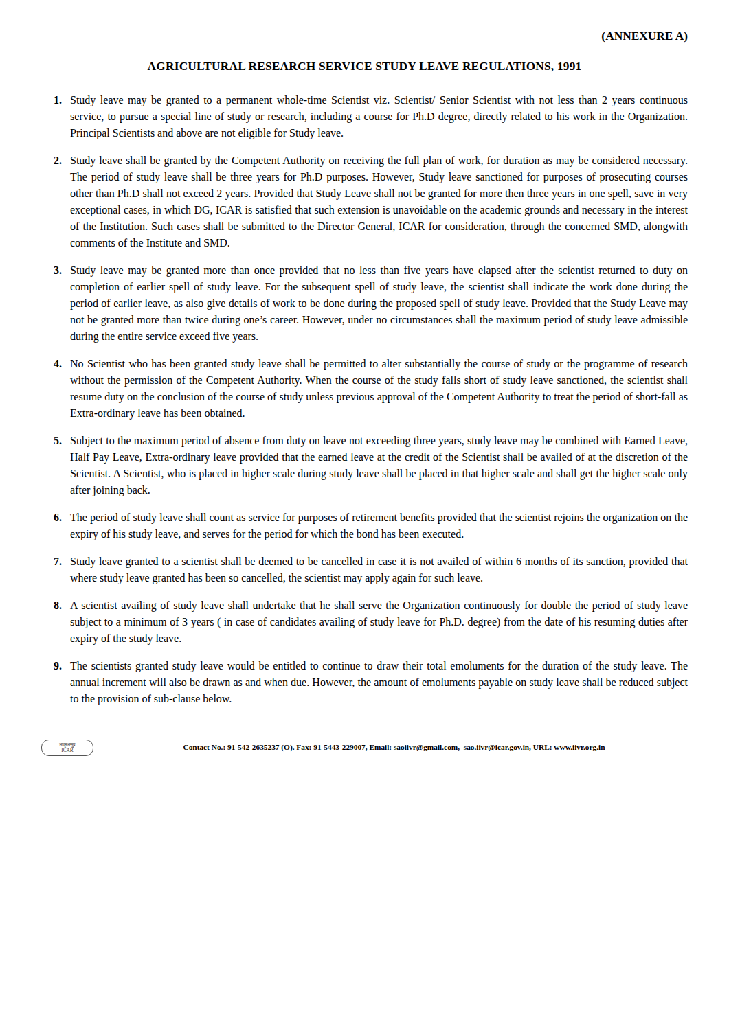(ANNEXURE A)
AGRICULTURAL RESEARCH SERVICE STUDY LEAVE REGULATIONS, 1991
Study leave may be granted to a permanent whole-time Scientist viz. Scientist/ Senior Scientist with not less than 2 years continuous service, to pursue a special line of study or research, including a course for Ph.D degree, directly related to his work in the Organization. Principal Scientists and above are not eligible for Study leave.
Study leave shall be granted by the Competent Authority on receiving the full plan of work, for duration as may be considered necessary. The period of study leave shall be three years for Ph.D purposes. However, Study leave sanctioned for purposes of prosecuting courses other than Ph.D shall not exceed 2 years. Provided that Study Leave shall not be granted for more then three years in one spell, save in very exceptional cases, in which DG, ICAR is satisfied that such extension is unavoidable on the academic grounds and necessary in the interest of the Institution. Such cases shall be submitted to the Director General, ICAR for consideration, through the concerned SMD, alongwith comments of the Institute and SMD.
Study leave may be granted more than once provided that no less than five years have elapsed after the scientist returned to duty on completion of earlier spell of study leave. For the subsequent spell of study leave, the scientist shall indicate the work done during the period of earlier leave, as also give details of work to be done during the proposed spell of study leave. Provided that the Study Leave may not be granted more than twice during one’s career. However, under no circumstances shall the maximum period of study leave admissible during the entire service exceed five years.
No Scientist who has been granted study leave shall be permitted to alter substantially the course of study or the programme of research without the permission of the Competent Authority. When the course of the study falls short of study leave sanctioned, the scientist shall resume duty on the conclusion of the course of study unless previous approval of the Competent Authority to treat the period of short-fall as Extra-ordinary leave has been obtained.
Subject to the maximum period of absence from duty on leave not exceeding three years, study leave may be combined with Earned Leave, Half Pay Leave, Extra-ordinary leave provided that the earned leave at the credit of the Scientist shall be availed of at the discretion of the Scientist. A Scientist, who is placed in higher scale during study leave shall be placed in that higher scale and shall get the higher scale only after joining back.
The period of study leave shall count as service for purposes of retirement benefits provided that the scientist rejoins the organization on the expiry of his study leave, and serves for the period for which the bond has been executed.
Study leave granted to a scientist shall be deemed to be cancelled in case it is not availed of within 6 months of its sanction, provided that where study leave granted has been so cancelled, the scientist may apply again for such leave.
A scientist availing of study leave shall undertake that he shall serve the Organization continuously for double the period of study leave subject to a minimum of 3 years ( in case of candidates availing of study leave for Ph.D. degree) from the date of his resuming duties after expiry of the study leave.
The scientists granted study leave would be entitled to continue to draw their total emoluments for the duration of the study leave. The annual increment will also be drawn as and when due. However, the amount of emoluments payable on study leave shall be reduced subject to the provision of sub-clause below.
भाकृअनुप
ICAR Contact No.: 91-542-2635237 (O). Fax: 91-5443-229007, Email: saoiivr@gmail.com, sao.iivr@icar.gov.in, URL: www.iivr.org.in